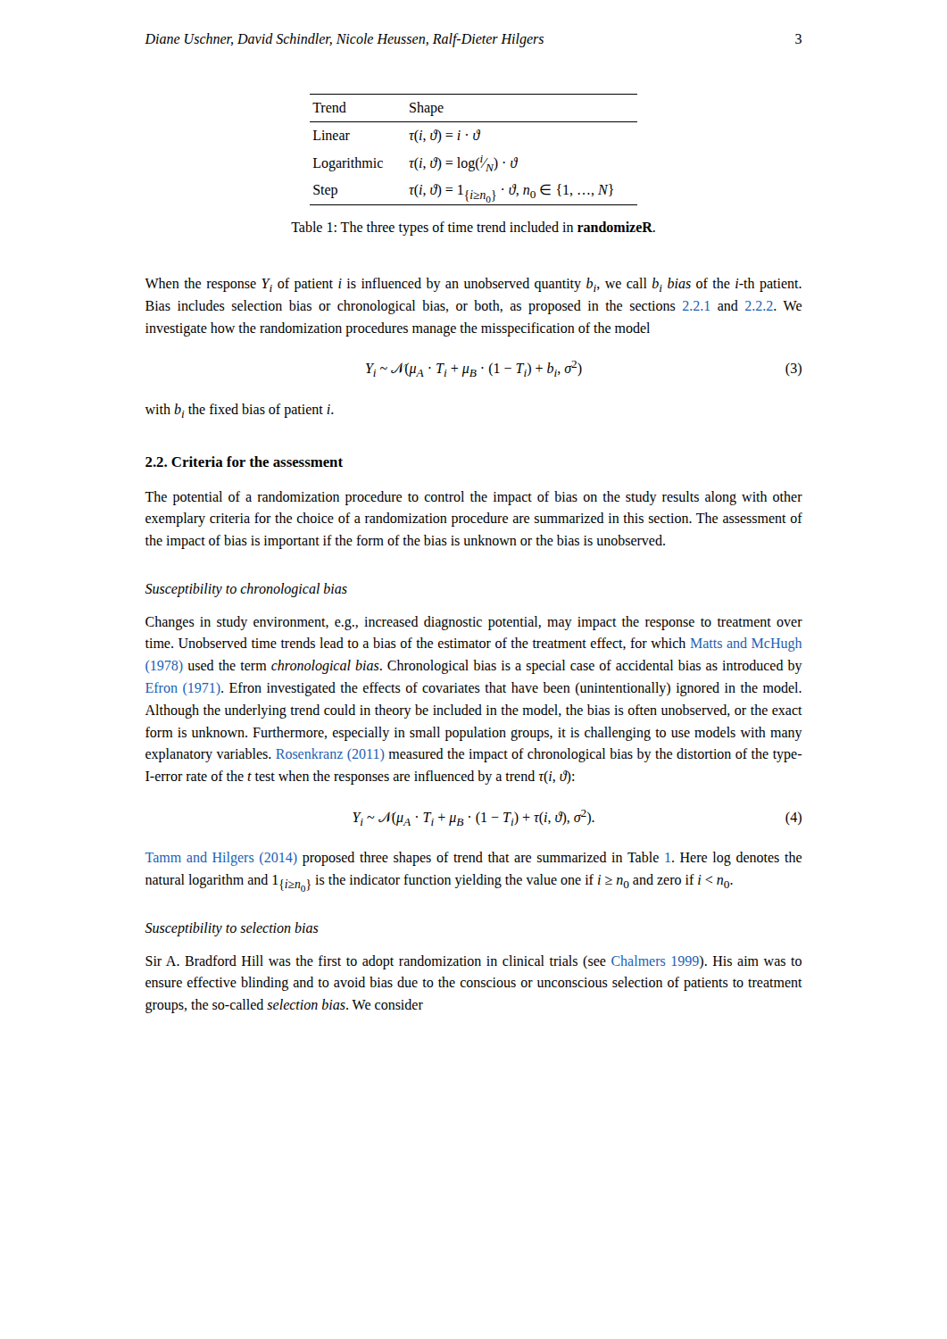Diane Uschner, David Schindler, Nicole Heussen, Ralf-Dieter Hilgers 3
| Trend | Shape |
| --- | --- |
| Linear | τ ( i , ϑ ) = i · ϑ |
| Logarithmic | τ ( i , ϑ ) = log( i ⁄ N ) · ϑ |
| Step | τ ( i , ϑ ) = 1 { i ≥ n 0 } · ϑ , n 0 ∈ {1, …, N } |
Table 1: The three types of time trend included in randomizeR.
When the response Yi of patient i is influenced by an unobserved quantity bi, we call bi bias of the i-th patient. Bias includes selection bias or chronological bias, or both, as proposed in the sections 2.2.1 and 2.2.2. We investigate how the randomization procedures manage the misspecification of the model
Yi ~ 𝒩(μA · Ti + μB · (1 − Ti) + bi, σ2) (3)
with bi the fixed bias of patient i.
2.2. Criteria for the assessment
The potential of a randomization procedure to control the impact of bias on the study results along with other exemplary criteria for the choice of a randomization procedure are summarized in this section. The assessment of the impact of bias is important if the form of the bias is unknown or the bias is unobserved.
Susceptibility to chronological bias
Changes in study environment, e.g., increased diagnostic potential, may impact the response to treatment over time. Unobserved time trends lead to a bias of the estimator of the treatment effect, for which Matts and McHugh (1978) used the term chronological bias. Chronological bias is a special case of accidental bias as introduced by Efron (1971). Efron investigated the effects of covariates that have been (unintentionally) ignored in the model. Although the underlying trend could in theory be included in the model, the bias is often unobserved, or the exact form is unknown. Furthermore, especially in small population groups, it is challenging to use models with many explanatory variables. Rosenkranz (2011) measured the impact of chronological bias by the distortion of the type-I-error rate of the t test when the responses are influenced by a trend τ(i, ϑ):
Yi ~ 𝒩(μA · Ti + μB · (1 − Ti) + τ(i, ϑ), σ2). (4)
Tamm and Hilgers (2014) proposed three shapes of trend that are summarized in Table 1. Here log denotes the natural logarithm and 1{i≥n0} is the indicator function yielding the value one if i ≥ n0 and zero if i < n0.
Susceptibility to selection bias
Sir A. Bradford Hill was the first to adopt randomization in clinical trials (see Chalmers 1999). His aim was to ensure effective blinding and to avoid bias due to the conscious or unconscious selection of patients to treatment groups, the so-called selection bias. We consider